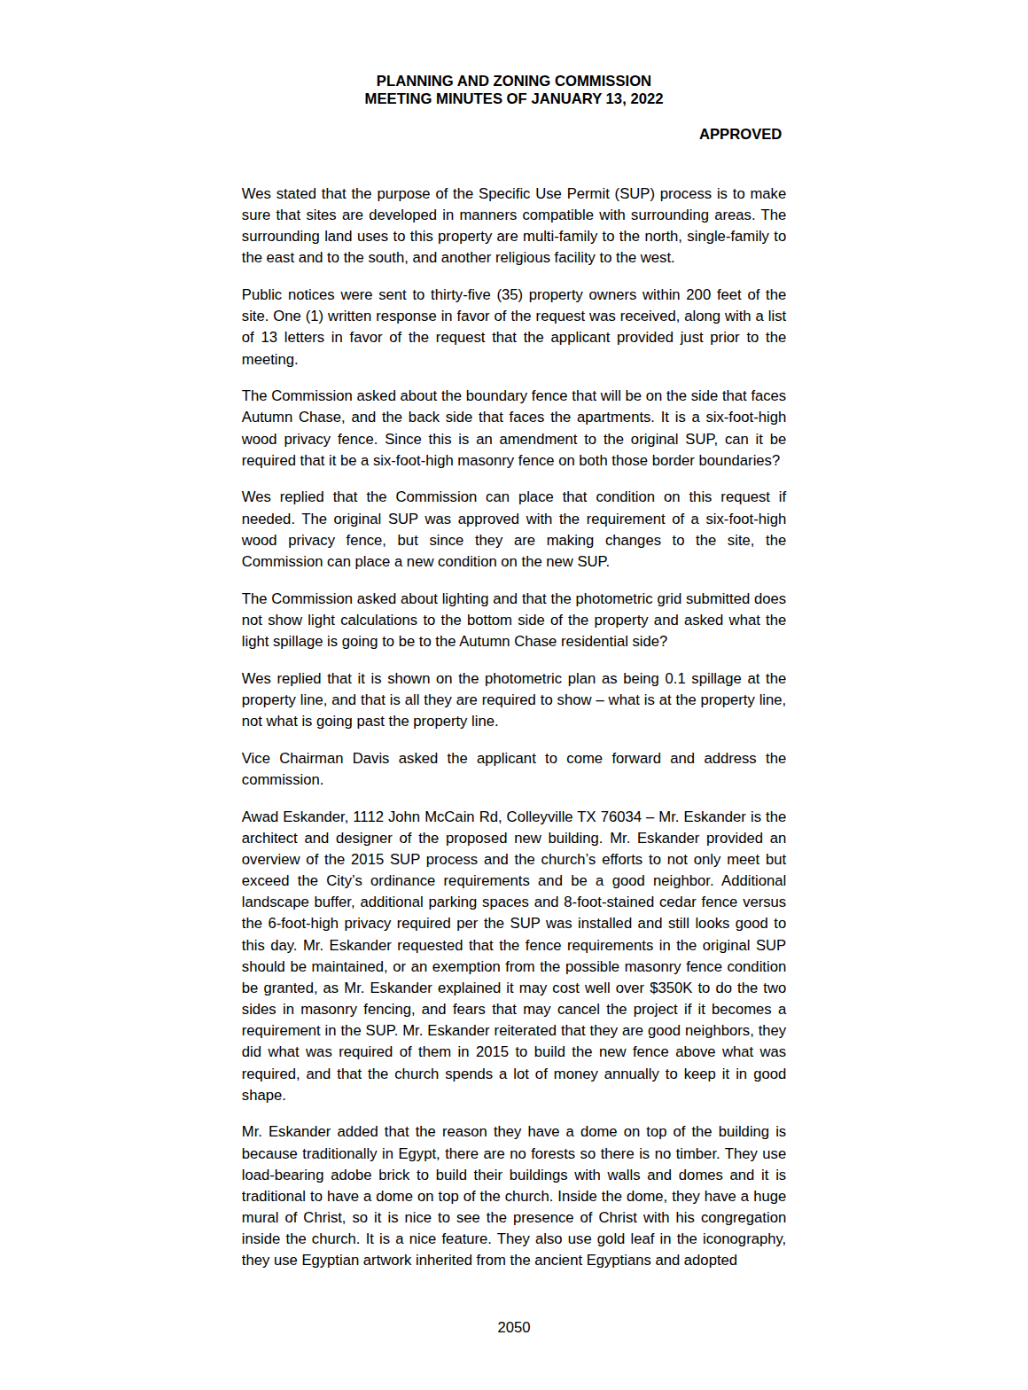PLANNING AND ZONING COMMISSION MEETING MINUTES OF JANUARY 13, 2022
APPROVED
Wes stated that the purpose of the Specific Use Permit (SUP) process is to make sure that sites are developed in manners compatible with surrounding areas. The surrounding land uses to this property are multi-family to the north, single-family to the east and to the south, and another religious facility to the west.
Public notices were sent to thirty-five (35) property owners within 200 feet of the site. One (1) written response in favor of the request was received, along with a list of 13 letters in favor of the request that the applicant provided just prior to the meeting.
The Commission asked about the boundary fence that will be on the side that faces Autumn Chase, and the back side that faces the apartments. It is a six-foot-high wood privacy fence. Since this is an amendment to the original SUP, can it be required that it be a six-foot-high masonry fence on both those border boundaries?
Wes replied that the Commission can place that condition on this request if needed. The original SUP was approved with the requirement of a six-foot-high wood privacy fence, but since they are making changes to the site, the Commission can place a new condition on the new SUP.
The Commission asked about lighting and that the photometric grid submitted does not show light calculations to the bottom side of the property and asked what the light spillage is going to be to the Autumn Chase residential side?
Wes replied that it is shown on the photometric plan as being 0.1 spillage at the property line, and that is all they are required to show – what is at the property line, not what is going past the property line.
Vice Chairman Davis asked the applicant to come forward and address the commission.
Awad Eskander, 1112 John McCain Rd, Colleyville TX 76034 – Mr. Eskander is the architect and designer of the proposed new building. Mr. Eskander provided an overview of the 2015 SUP process and the church’s efforts to not only meet but exceed the City’s ordinance requirements and be a good neighbor. Additional landscape buffer, additional parking spaces and 8-foot-stained cedar fence versus the 6-foot-high privacy required per the SUP was installed and still looks good to this day. Mr. Eskander requested that the fence requirements in the original SUP should be maintained, or an exemption from the possible masonry fence condition be granted, as Mr. Eskander explained it may cost well over $350K to do the two sides in masonry fencing, and fears that may cancel the project if it becomes a requirement in the SUP. Mr. Eskander reiterated that they are good neighbors, they did what was required of them in 2015 to build the new fence above what was required, and that the church spends a lot of money annually to keep it in good shape.
Mr. Eskander added that the reason they have a dome on top of the building is because traditionally in Egypt, there are no forests so there is no timber. They use load-bearing adobe brick to build their buildings with walls and domes and it is traditional to have a dome on top of the church. Inside the dome, they have a huge mural of Christ, so it is nice to see the presence of Christ with his congregation inside the church. It is a nice feature. They also use gold leaf in the iconography, they use Egyptian artwork inherited from the ancient Egyptians and adopted
2050